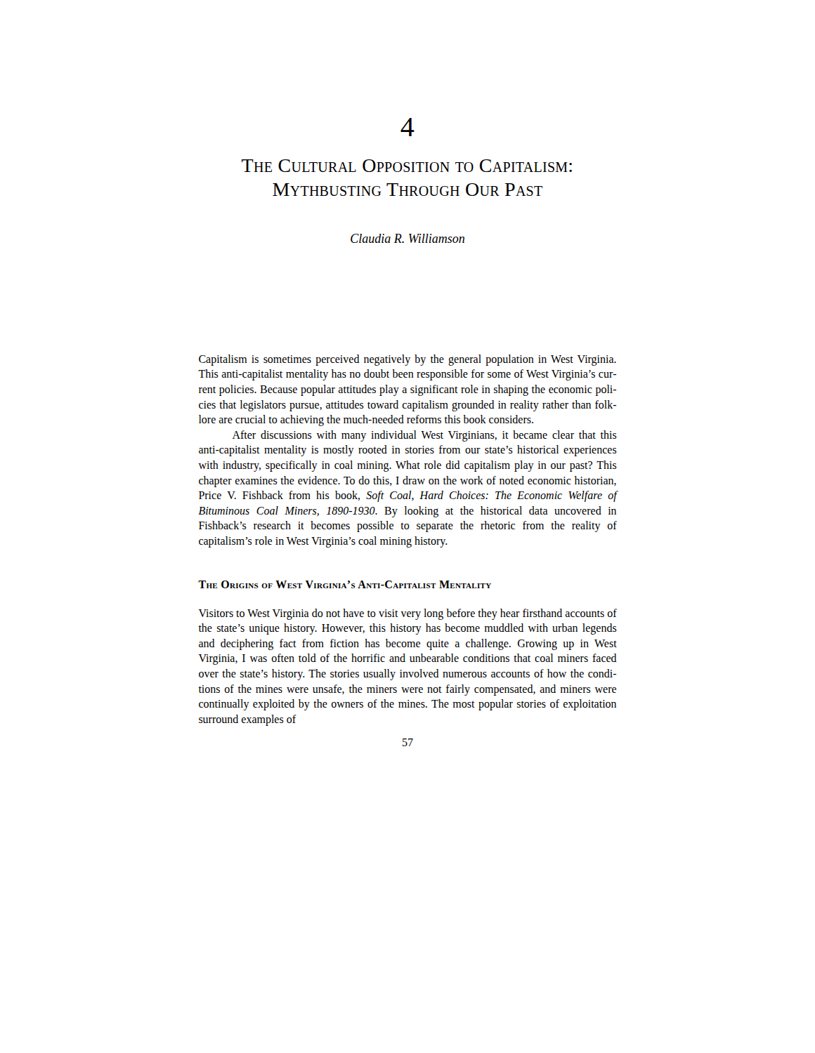4
The Cultural Opposition to Capitalism: Mythbusting Through Our Past
Claudia R. Williamson
Capitalism is sometimes perceived negatively by the general population in West Virginia. This anti-capitalist mentality has no doubt been responsible for some of West Virginia’s current policies. Because popular attitudes play a significant role in shaping the economic policies that legislators pursue, attitudes toward capitalism grounded in reality rather than folklore are crucial to achieving the much-needed reforms this book considers.
After discussions with many individual West Virginians, it became clear that this anti-capitalist mentality is mostly rooted in stories from our state’s historical experiences with industry, specifically in coal mining. What role did capitalism play in our past? This chapter examines the evidence. To do this, I draw on the work of noted economic historian, Price V. Fishback from his book, Soft Coal, Hard Choices: The Economic Welfare of Bituminous Coal Miners, 1890-1930. By looking at the historical data uncovered in Fishback’s research it becomes possible to separate the rhetoric from the reality of capitalism’s role in West Virginia’s coal mining history.
The Origins of West Virginia’s Anti-Capitalist Mentality
Visitors to West Virginia do not have to visit very long before they hear firsthand accounts of the state’s unique history. However, this history has become muddled with urban legends and deciphering fact from fiction has become quite a challenge. Growing up in West Virginia, I was often told of the horrific and unbearable conditions that coal miners faced over the state’s history. The stories usually involved numerous accounts of how the conditions of the mines were unsafe, the miners were not fairly compensated, and miners were continually exploited by the owners of the mines. The most popular stories of exploitation surround examples of
57